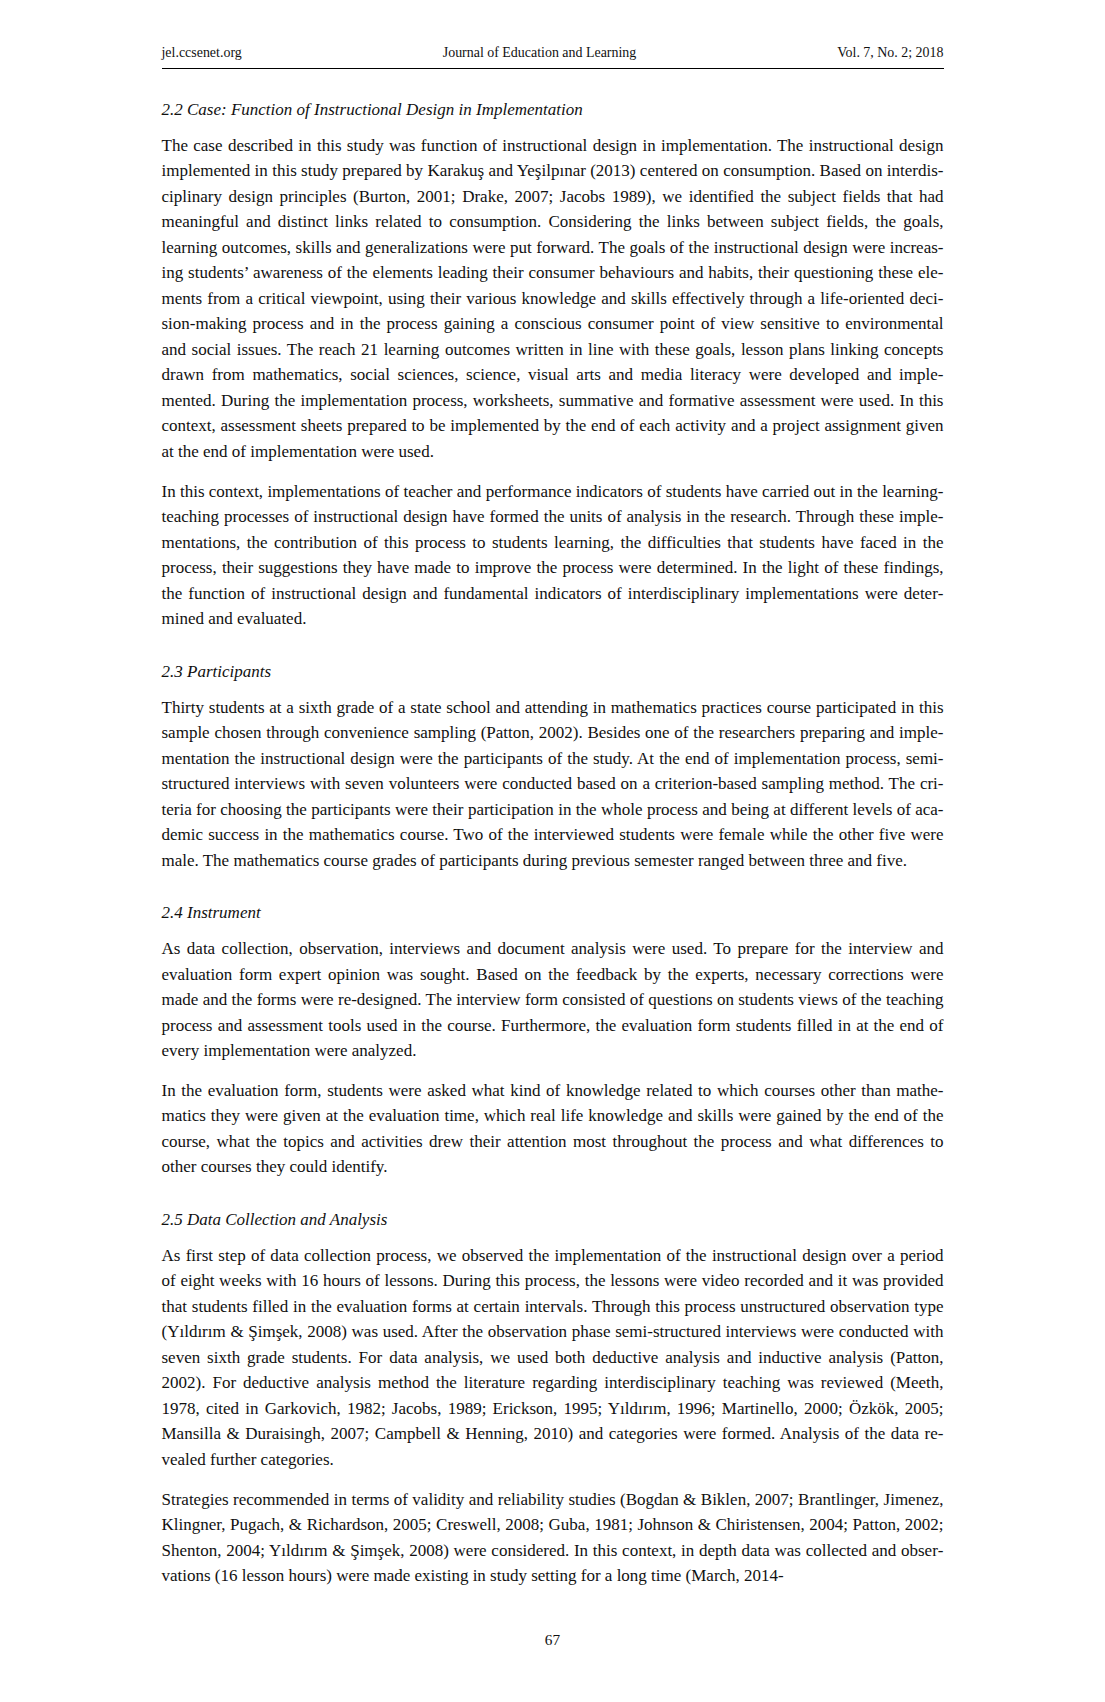jel.ccsenet.org Journal of Education and Learning Vol. 7, No. 2; 2018
2.2 Case: Function of Instructional Design in Implementation
The case described in this study was function of instructional design in implementation. The instructional design implemented in this study prepared by Karakuş and Yeşilpınar (2013) centered on consumption. Based on interdisciplinary design principles (Burton, 2001; Drake, 2007; Jacobs 1989), we identified the subject fields that had meaningful and distinct links related to consumption. Considering the links between subject fields, the goals, learning outcomes, skills and generalizations were put forward. The goals of the instructional design were increasing students’ awareness of the elements leading their consumer behaviours and habits, their questioning these elements from a critical viewpoint, using their various knowledge and skills effectively through a life-oriented decision-making process and in the process gaining a conscious consumer point of view sensitive to environmental and social issues. The reach 21 learning outcomes written in line with these goals, lesson plans linking concepts drawn from mathematics, social sciences, science, visual arts and media literacy were developed and implemented. During the implementation process, worksheets, summative and formative assessment were used. In this context, assessment sheets prepared to be implemented by the end of each activity and a project assignment given at the end of implementation were used.
In this context, implementations of teacher and performance indicators of students have carried out in the learning-teaching processes of instructional design have formed the units of analysis in the research. Through these implementations, the contribution of this process to students learning, the difficulties that students have faced in the process, their suggestions they have made to improve the process were determined. In the light of these findings, the function of instructional design and fundamental indicators of interdisciplinary implementations were determined and evaluated.
2.3 Participants
Thirty students at a sixth grade of a state school and attending in mathematics practices course participated in this sample chosen through convenience sampling (Patton, 2002). Besides one of the researchers preparing and implementation the instructional design were the participants of the study. At the end of implementation process, semi-structured interviews with seven volunteers were conducted based on a criterion-based sampling method. The criteria for choosing the participants were their participation in the whole process and being at different levels of academic success in the mathematics course. Two of the interviewed students were female while the other five were male. The mathematics course grades of participants during previous semester ranged between three and five.
2.4 Instrument
As data collection, observation, interviews and document analysis were used. To prepare for the interview and evaluation form expert opinion was sought. Based on the feedback by the experts, necessary corrections were made and the forms were re-designed. The interview form consisted of questions on students views of the teaching process and assessment tools used in the course. Furthermore, the evaluation form students filled in at the end of every implementation were analyzed.
In the evaluation form, students were asked what kind of knowledge related to which courses other than mathematics they were given at the evaluation time, which real life knowledge and skills were gained by the end of the course, what the topics and activities drew their attention most throughout the process and what differences to other courses they could identify.
2.5 Data Collection and Analysis
As first step of data collection process, we observed the implementation of the instructional design over a period of eight weeks with 16 hours of lessons. During this process, the lessons were video recorded and it was provided that students filled in the evaluation forms at certain intervals. Through this process unstructured observation type (Yıldırım & Şimşek, 2008) was used. After the observation phase semi-structured interviews were conducted with seven sixth grade students. For data analysis, we used both deductive analysis and inductive analysis (Patton, 2002). For deductive analysis method the literature regarding interdisciplinary teaching was reviewed (Meeth, 1978, cited in Garkovich, 1982; Jacobs, 1989; Erickson, 1995; Yıldırım, 1996; Martinello, 2000; Özkök, 2005; Mansilla & Duraisingh, 2007; Campbell & Henning, 2010) and categories were formed. Analysis of the data revealed further categories.
Strategies recommended in terms of validity and reliability studies (Bogdan & Biklen, 2007; Brantlinger, Jimenez, Klingner, Pugach, & Richardson, 2005; Creswell, 2008; Guba, 1981; Johnson & Chiristensen, 2004; Patton, 2002; Shenton, 2004; Yıldırım & Şimşek, 2008) were considered. In this context, in depth data was collected and observations (16 lesson hours) were made existing in study setting for a long time (March, 2014-
67